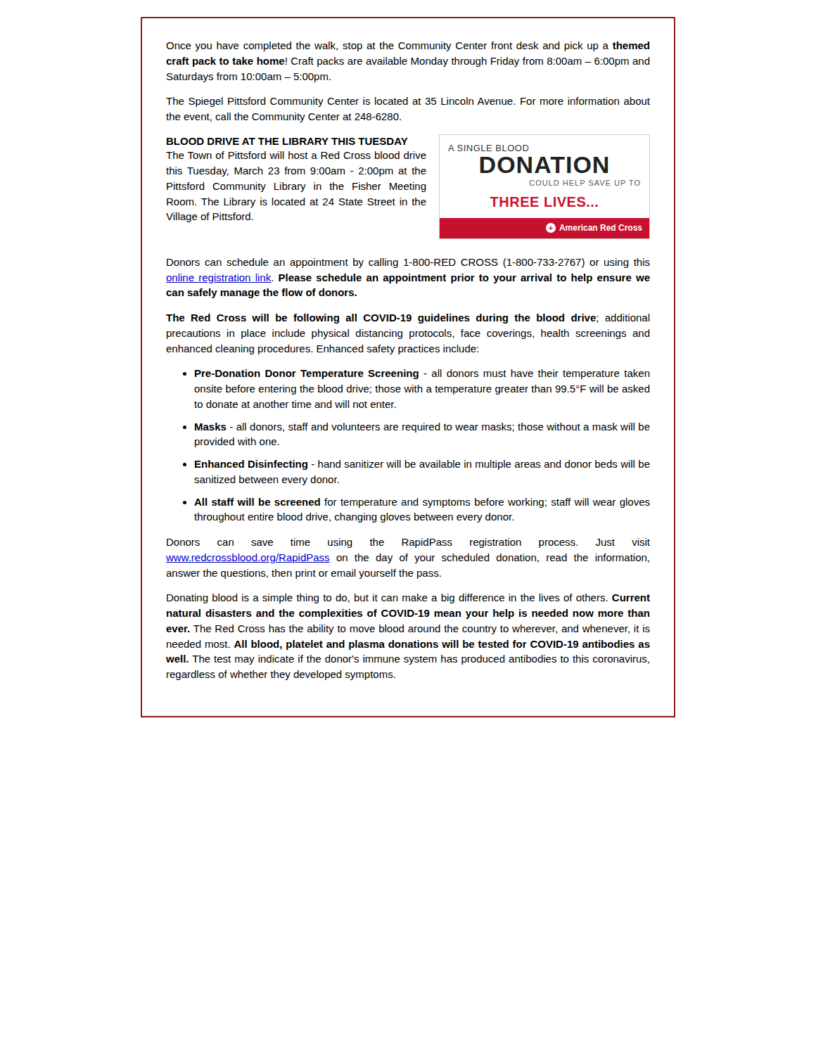Once you have completed the walk, stop at the Community Center front desk and pick up a themed craft pack to take home! Craft packs are available Monday through Friday from 8:00am – 6:00pm and Saturdays from 10:00am – 5:00pm.
The Spiegel Pittsford Community Center is located at 35 Lincoln Avenue. For more information about the event, call the Community Center at 248-6280.
A SINGLE BLOOD
DONATION
COULD HELP SAVE UP TO
THREE LIVES...
+American Red Cross
BLOOD DRIVE AT THE LIBRARY THIS TUESDAY
The Town of Pittsford will host a Red Cross blood drive this Tuesday, March 23 from 9:00am - 2:00pm at the Pittsford Community Library in the Fisher Meeting Room. The Library is located at 24 State Street in the Village of Pittsford.
Donors can schedule an appointment by calling 1-800-RED CROSS (1-800-733-2767) or using this online registration link. Please schedule an appointment prior to your arrival to help ensure we can safely manage the flow of donors.
The Red Cross will be following all COVID-19 guidelines during the blood drive; additional precautions in place include physical distancing protocols, face coverings, health screenings and enhanced cleaning procedures. Enhanced safety practices include:
Pre-Donation Donor Temperature Screening - all donors must have their temperature taken onsite before entering the blood drive; those with a temperature greater than 99.5°F will be asked to donate at another time and will not enter.
Masks - all donors, staff and volunteers are required to wear masks; those without a mask will be provided with one.
Enhanced Disinfecting - hand sanitizer will be available in multiple areas and donor beds will be sanitized between every donor.
All staff will be screened for temperature and symptoms before working; staff will wear gloves throughout entire blood drive, changing gloves between every donor.
Donors can save time using the RapidPass registration process. Just visit www.redcrossblood.org/RapidPass on the day of your scheduled donation, read the information, answer the questions, then print or email yourself the pass.
Donating blood is a simple thing to do, but it can make a big difference in the lives of others. Current natural disasters and the complexities of COVID-19 mean your help is needed now more than ever. The Red Cross has the ability to move blood around the country to wherever, and whenever, it is needed most. All blood, platelet and plasma donations will be tested for COVID-19 antibodies as well. The test may indicate if the donor's immune system has produced antibodies to this coronavirus, regardless of whether they developed symptoms.